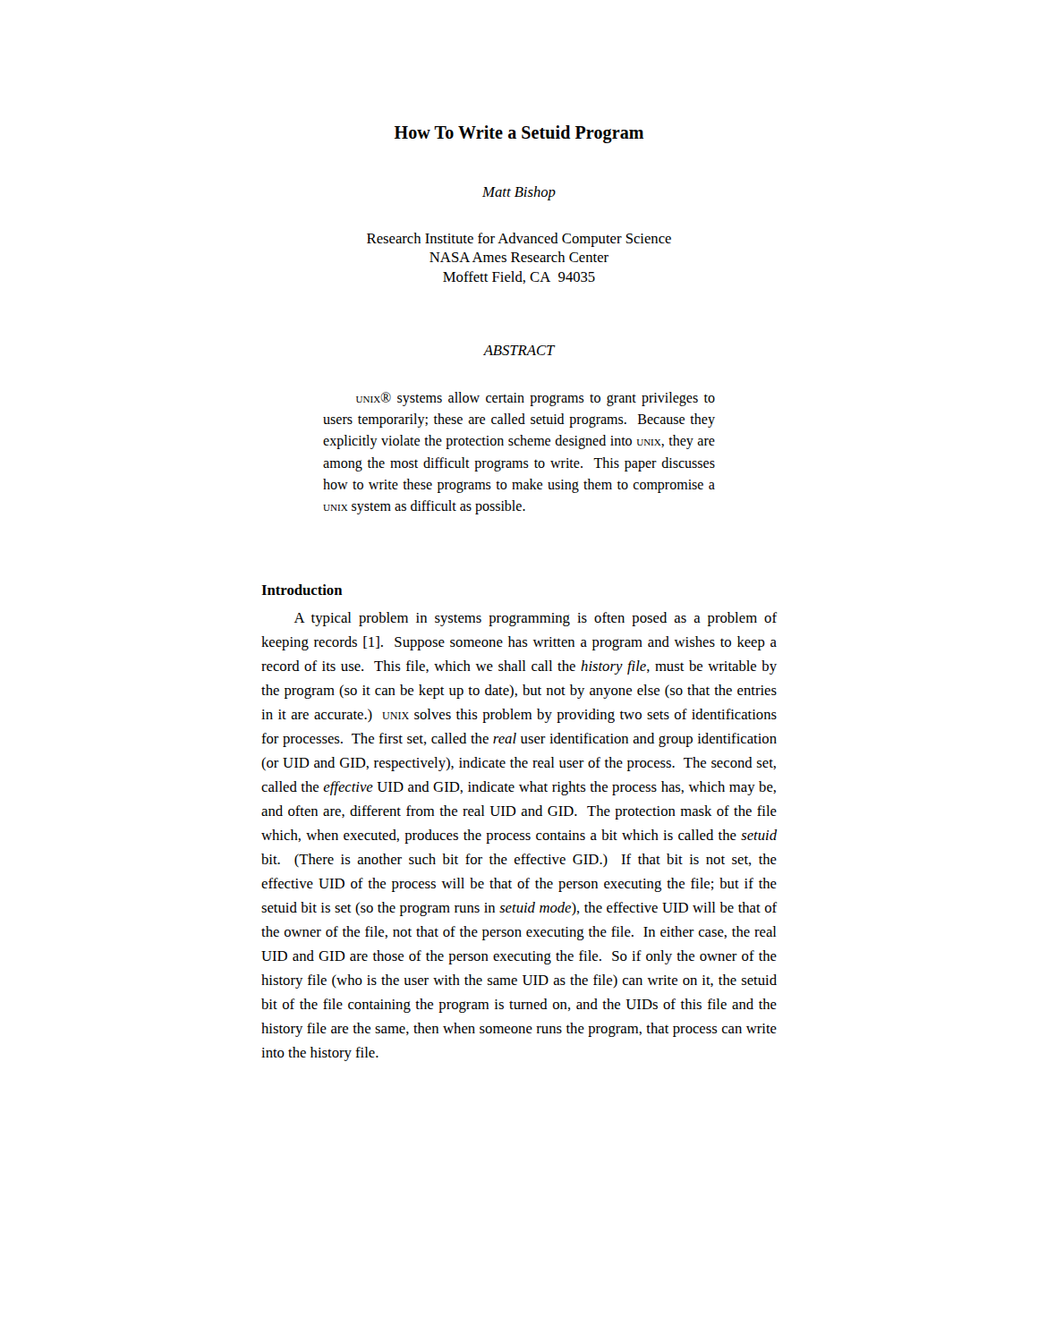How To Write a Setuid Program
Matt Bishop
Research Institute for Advanced Computer Science
NASA Ames Research Center
Moffett Field, CA 94035
ABSTRACT
unix® systems allow certain programs to grant privileges to users temporarily; these are called setuid programs. Because they explicitly violate the protection scheme designed into unix, they are among the most difficult programs to write. This paper discusses how to write these programs to make using them to compromise a unix system as difficult as possible.
Introduction
A typical problem in systems programming is often posed as a problem of keeping records [1]. Suppose someone has written a program and wishes to keep a record of its use. This file, which we shall call the history file, must be writable by the program (so it can be kept up to date), but not by anyone else (so that the entries in it are accurate.) unix solves this problem by providing two sets of identifications for processes. The first set, called the real user identification and group identification (or UID and GID, respectively), indicate the real user of the process. The second set, called the effective UID and GID, indicate what rights the process has, which may be, and often are, different from the real UID and GID. The protection mask of the file which, when executed, produces the process contains a bit which is called the setuid bit. (There is another such bit for the effective GID.) If that bit is not set, the effective UID of the process will be that of the person executing the file; but if the setuid bit is set (so the program runs in setuid mode), the effective UID will be that of the owner of the file, not that of the person executing the file. In either case, the real UID and GID are those of the person executing the file. So if only the owner of the history file (who is the user with the same UID as the file) can write on it, the setuid bit of the file containing the program is turned on, and the UIDs of this file and the history file are the same, then when someone runs the program, that process can write into the history file.